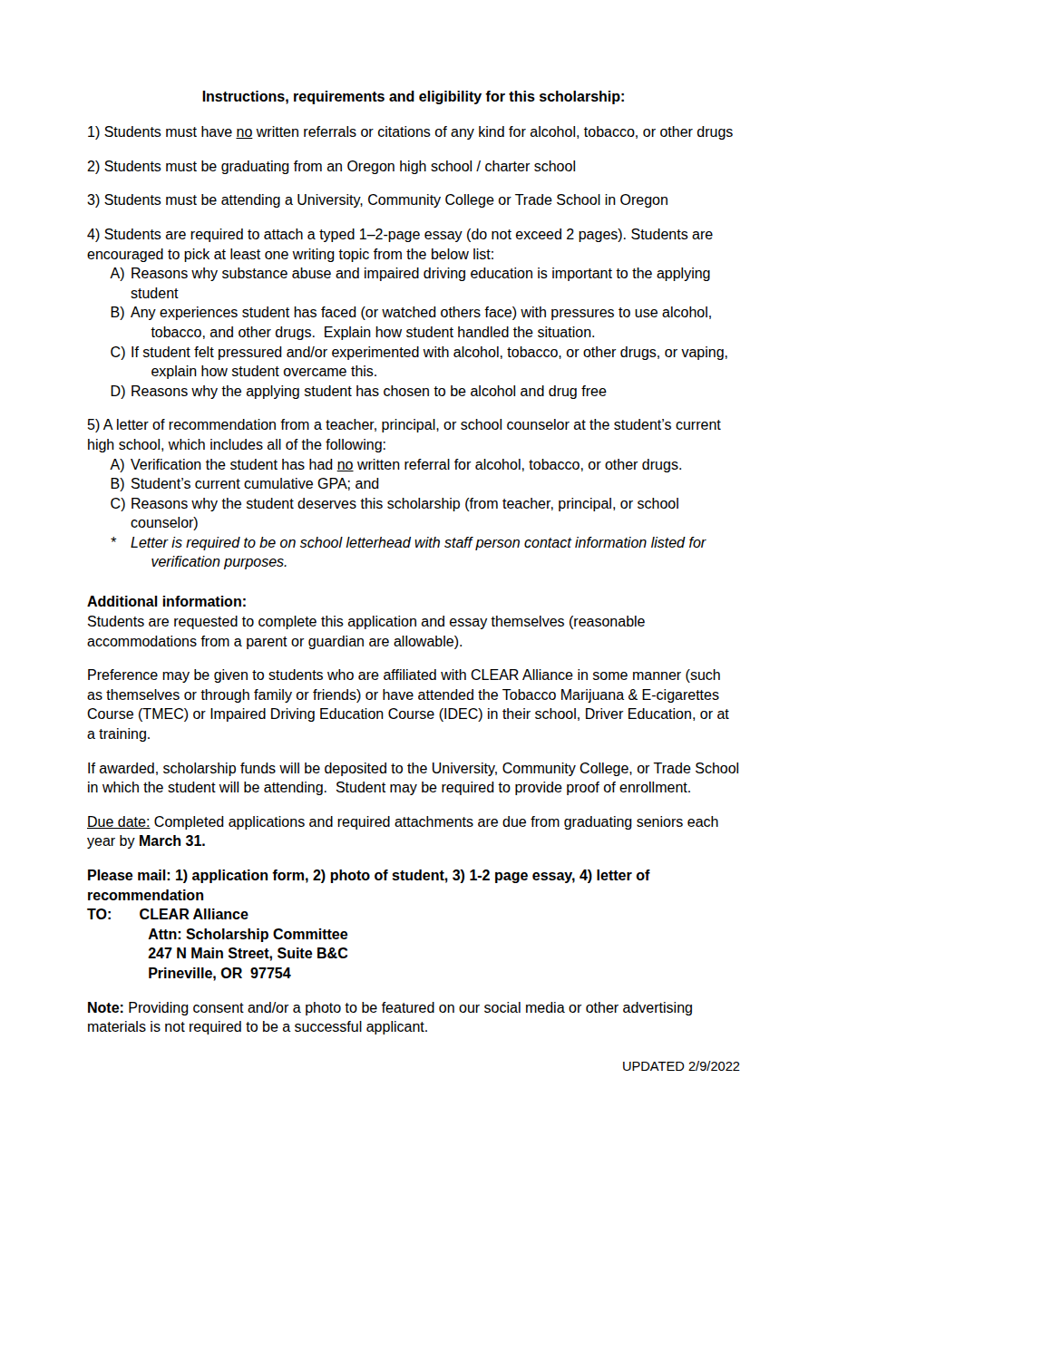Instructions, requirements and eligibility for this scholarship:
1) Students must have no written referrals or citations of any kind for alcohol, tobacco, or other drugs
2) Students must be graduating from an Oregon high school / charter school
3) Students must be attending a University, Community College or Trade School in Oregon
4) Students are required to attach a typed 1–2-page essay (do not exceed 2 pages). Students are encouraged to pick at least one writing topic from the below list:
A) Reasons why substance abuse and impaired driving education is important to the applying student
B) Any experiences student has faced (or watched others face) with pressures to use alcohol, tobacco, and other drugs. Explain how student handled the situation.
C) If student felt pressured and/or experimented with alcohol, tobacco, or other drugs, or vaping, explain how student overcame this.
D) Reasons why the applying student has chosen to be alcohol and drug free
5) A letter of recommendation from a teacher, principal, or school counselor at the student’s current high school, which includes all of the following:
A) Verification the student has had no written referral for alcohol, tobacco, or other drugs.
B) Student’s current cumulative GPA; and
C) Reasons why the student deserves this scholarship (from teacher, principal, or school counselor)
*Letter is required to be on school letterhead with staff person contact information listed for verification purposes.
Additional information:
Students are requested to complete this application and essay themselves (reasonable accommodations from a parent or guardian are allowable).
Preference may be given to students who are affiliated with CLEAR Alliance in some manner (such as themselves or through family or friends) or have attended the Tobacco Marijuana & E-cigarettes Course (TMEC) or Impaired Driving Education Course (IDEC) in their school, Driver Education, or at a training.
If awarded, scholarship funds will be deposited to the University, Community College, or Trade School in which the student will be attending. Student may be required to provide proof of enrollment.
Due date: Completed applications and required attachments are due from graduating seniors each year by March 31.
Please mail: 1) application form, 2) photo of student, 3) 1-2 page essay, 4) letter of recommendation
TO: CLEAR Alliance
Attn: Scholarship Committee
247 N Main Street, Suite B&C
Prineville, OR 97754
Note: Providing consent and/or a photo to be featured on our social media or other advertising materials is not required to be a successful applicant.
UPDATED 2/9/2022